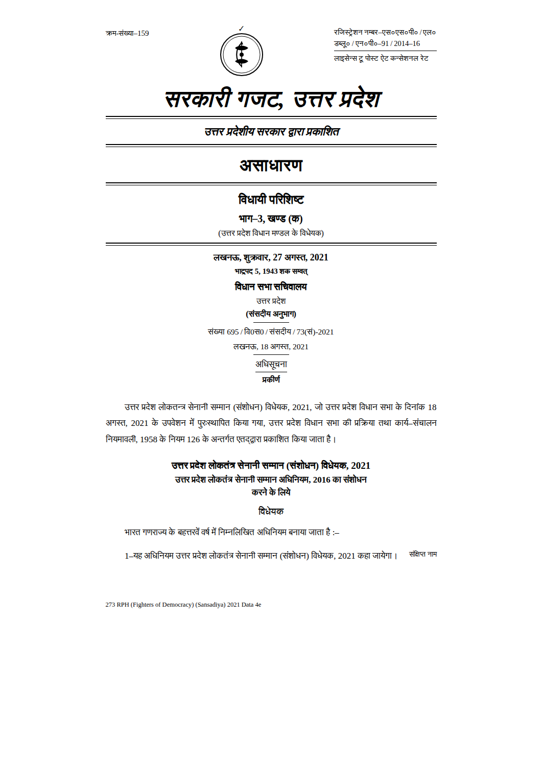क्रम-संख्या–159
✓
रजिस्ट्रेशन नम्बर–एस०एस०पी० / एल०
डब्लू० / एन०पी०–91 / 2014–16
लाइसेन्स टू पोस्ट ऐट कन्सेशनल रेट
सरकारी गजट, उत्तर प्रदेश
उत्तर प्रदेशीय सरकार द्वारा प्रकाशित
असाधारण
विधायी परिशिष्ट
भाग–3, खण्ड (क)
(उत्तर प्रदेश विधान मण्डल के विधेयक)
लखनऊ, शुक्रवार, 27 अगस्त, 2021
भाद्रपद 5, 1943 शक सम्वत्
विधान सभा सचिवालय
उत्तर प्रदेश
(संसदीय अनुभाग)
संख्या 695 / वि0स0 / संसदीय / 73(सं)-2021
लखनऊ, 18 अगस्त, 2021
अधिसूचना
प्रकीर्ण
उत्तर प्रदेश लोकतन्त्र सेनानी सम्मान (संशोधन) विधेयक, 2021, जो उत्तर प्रदेश विधान सभा के दिनांक 18 अगस्त, 2021 के उपवेशन में पुरःस्थापित किया गया, उत्तर प्रदेश विधान सभा की प्रक्रिया तथा कार्य–संचालन नियमावली, 1958 के नियम 126 के अन्तर्गत एतद्द्वारा प्रकाशित किया जाता है।
उत्तर प्रदेश लोकतंत्र सेनानी सम्मान (संशोधन) विधेयक, 2021
उत्तर प्रदेश लोकतंत्र सेनानी सम्मान अधिनियम, 2016 का संशोधन
करने के लिये
विधेयक
भारत गणराज्य के बहत्तरवें वर्ष में निम्नलिखित अधिनियम बनाया जाता है :–
संक्षिप्त नाम 1–यह अधिनियम उत्तर प्रदेश लोकतंत्र सेनानी सम्मान (संशोधन) विधेयक, 2021 कहा जायेगा।
273 RPH (Fighters of Democracy) (Sansadiya) 2021 Data 4e